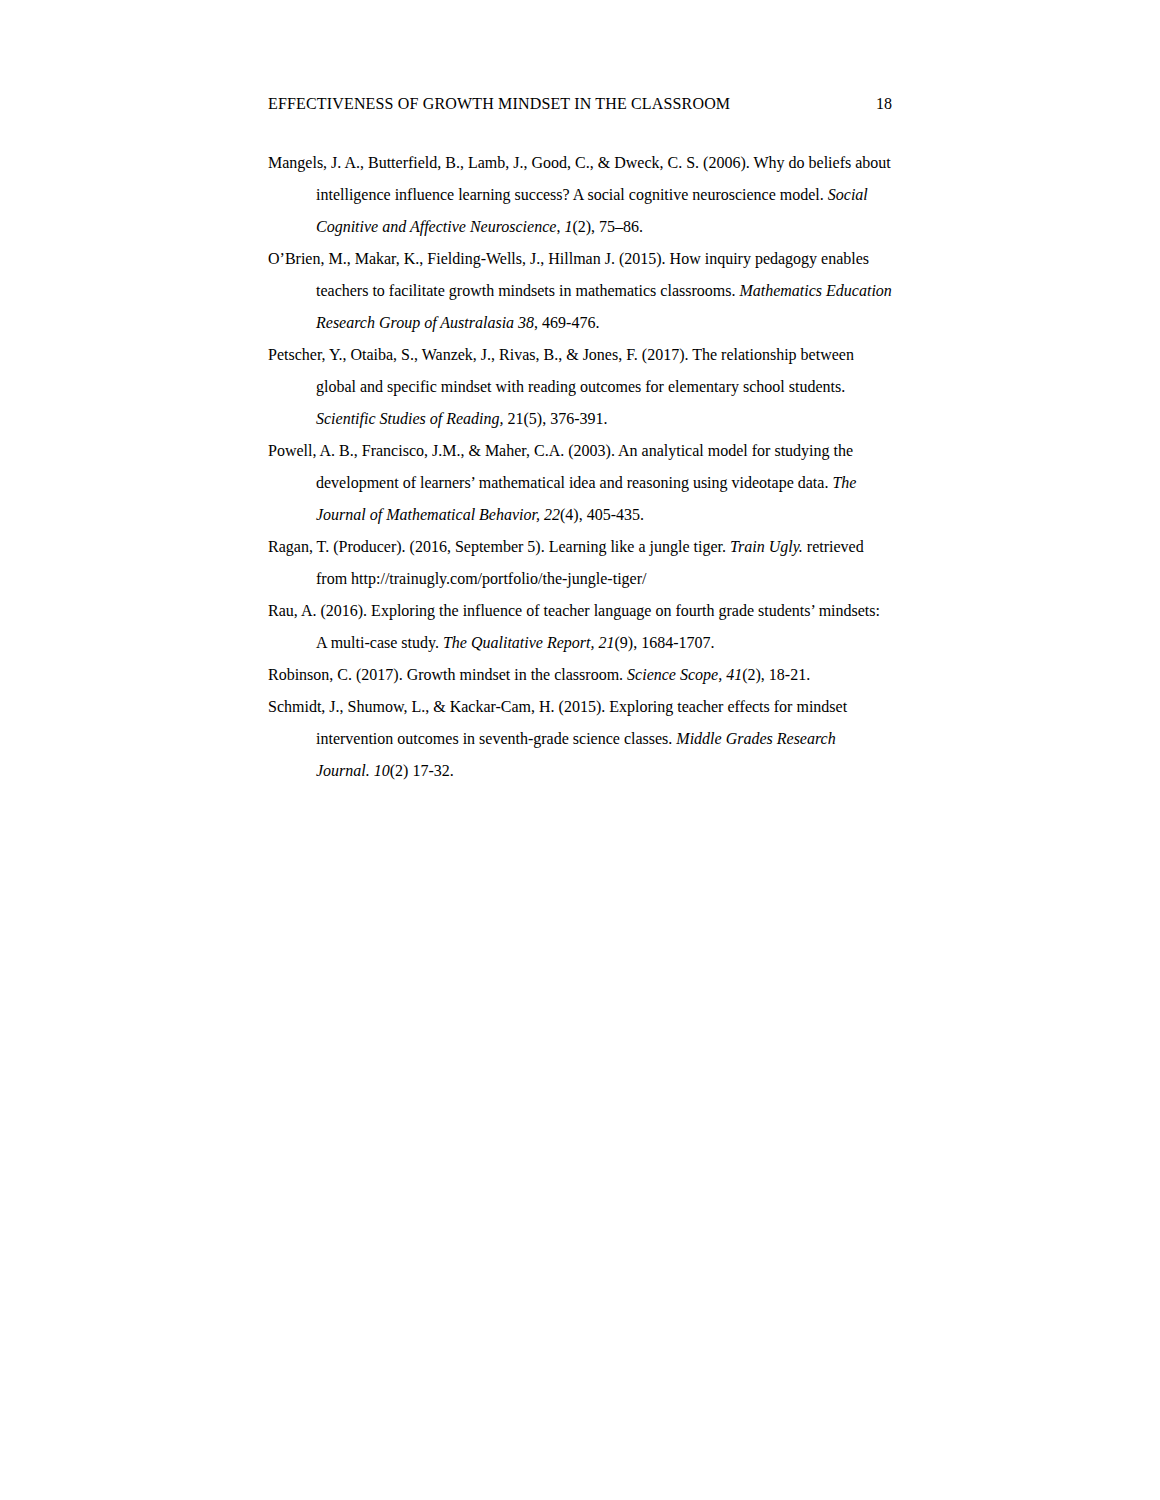Effectiveness of Growth Mindset in the Classroom 18
Mangels, J. A., Butterfield, B., Lamb, J., Good, C., & Dweck, C. S. (2006). Why do beliefs about intelligence influence learning success? A social cognitive neuroscience model. Social Cognitive and Affective Neuroscience, 1(2), 75–86.
O’Brien, M., Makar, K., Fielding-Wells, J., Hillman J. (2015). How inquiry pedagogy enables teachers to facilitate growth mindsets in mathematics classrooms. Mathematics Education Research Group of Australasia 38, 469-476.
Petscher, Y., Otaiba, S., Wanzek, J., Rivas, B., & Jones, F. (2017). The relationship between global and specific mindset with reading outcomes for elementary school students. Scientific Studies of Reading, 21(5), 376-391.
Powell, A. B., Francisco, J.M., & Maher, C.A. (2003). An analytical model for studying the development of learners’ mathematical idea and reasoning using videotape data. The Journal of Mathematical Behavior, 22(4), 405-435.
Ragan, T. (Producer). (2016, September 5). Learning like a jungle tiger. Train Ugly. retrieved from http://trainugly.com/portfolio/the-jungle-tiger/
Rau, A. (2016). Exploring the influence of teacher language on fourth grade students’ mindsets: A multi-case study. The Qualitative Report, 21(9), 1684-1707.
Robinson, C. (2017). Growth mindset in the classroom. Science Scope, 41(2), 18-21.
Schmidt, J., Shumow, L., & Kackar-Cam, H. (2015). Exploring teacher effects for mindset intervention outcomes in seventh-grade science classes. Middle Grades Research Journal. 10(2) 17-32.